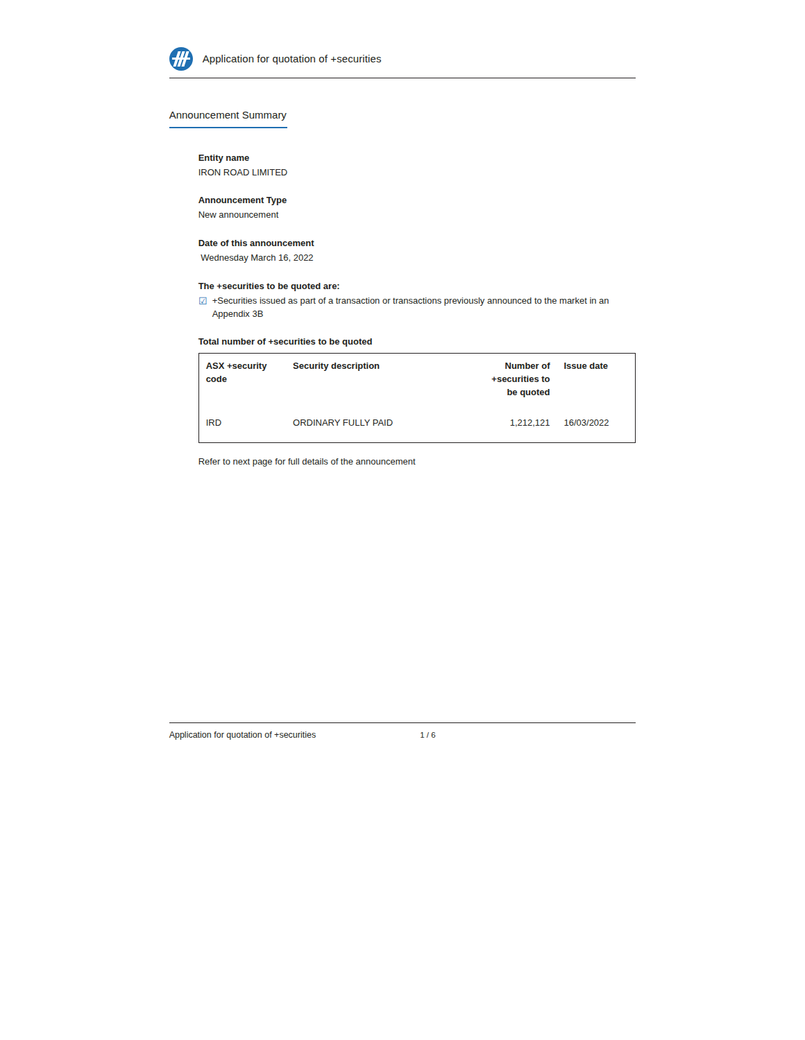Application for quotation of +securities
Announcement Summary
Entity name
IRON ROAD LIMITED
Announcement Type
New announcement
Date of this announcement
Wednesday March 16, 2022
The +securities to be quoted are:
☑ +Securities issued as part of a transaction or transactions previously announced to the market in an Appendix 3B
Total number of +securities to be quoted
| ASX +security code | Security description | Number of +securities to be quoted | Issue date |
| --- | --- | --- | --- |
| IRD | ORDINARY FULLY PAID | 1,212,121 | 16/03/2022 |
Refer to next page for full details of the announcement
Application for quotation of +securities 1 / 6